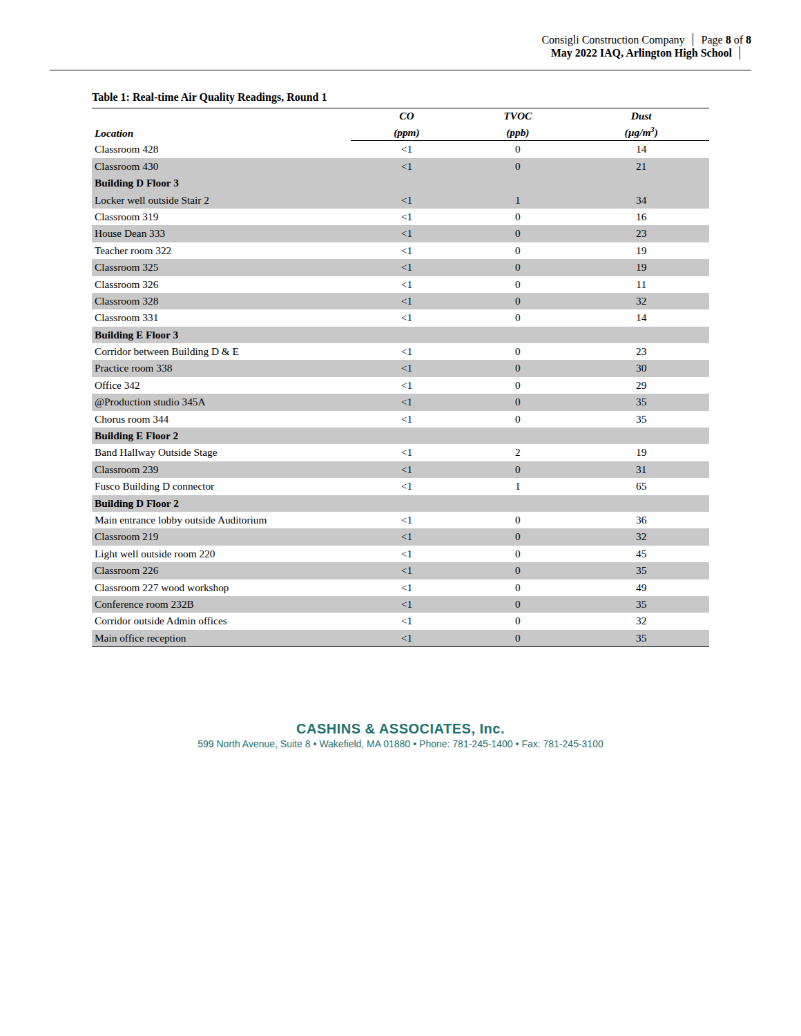Consigli Construction Company Page 8 of 8
May 2022 IAQ, Arlington High School
Table 1: Real-time Air Quality Readings, Round 1
| Location | CO | TVOC | Dust |
| --- | --- | --- | --- |
| (ppm) | (ppb) | (µg/m 3 ) |
| Classroom 428 | <1 | 0 | 14 |
| Classroom 430 | <1 | 0 | 21 |
| Building D Floor 3 |
| Locker well outside Stair 2 | <1 | 1 | 34 |
| Classroom 319 | <1 | 0 | 16 |
| House Dean 333 | <1 | 0 | 23 |
| Teacher room 322 | <1 | 0 | 19 |
| Classroom 325 | <1 | 0 | 19 |
| Classroom 326 | <1 | 0 | 11 |
| Classroom 328 | <1 | 0 | 32 |
| Classroom 331 | <1 | 0 | 14 |
| Building E Floor 3 |
| Corridor between Building D & E | <1 | 0 | 23 |
| Practice room 338 | <1 | 0 | 30 |
| Office 342 | <1 | 0 | 29 |
| @Production studio 345A | <1 | 0 | 35 |
| Chorus room 344 | <1 | 0 | 35 |
| Building E Floor 2 |
| Band Hallway Outside Stage | <1 | 2 | 19 |
| Classroom 239 | <1 | 0 | 31 |
| Fusco Building D connector | <1 | 1 | 65 |
| Building D Floor 2 |
| Main entrance lobby outside Auditorium | <1 | 0 | 36 |
| Classroom 219 | <1 | 0 | 32 |
| Light well outside room 220 | <1 | 0 | 45 |
| Classroom 226 | <1 | 0 | 35 |
| Classroom 227 wood workshop | <1 | 0 | 49 |
| Conference room 232B | <1 | 0 | 35 |
| Corridor outside Admin offices | <1 | 0 | 32 |
| Main office reception | <1 | 0 | 35 |
CASHINS & ASSOCIATES, Inc.
599 North Avenue, Suite 8•Wakefield, MA 01880•Phone: 781-245-1400•Fax: 781-245-3100